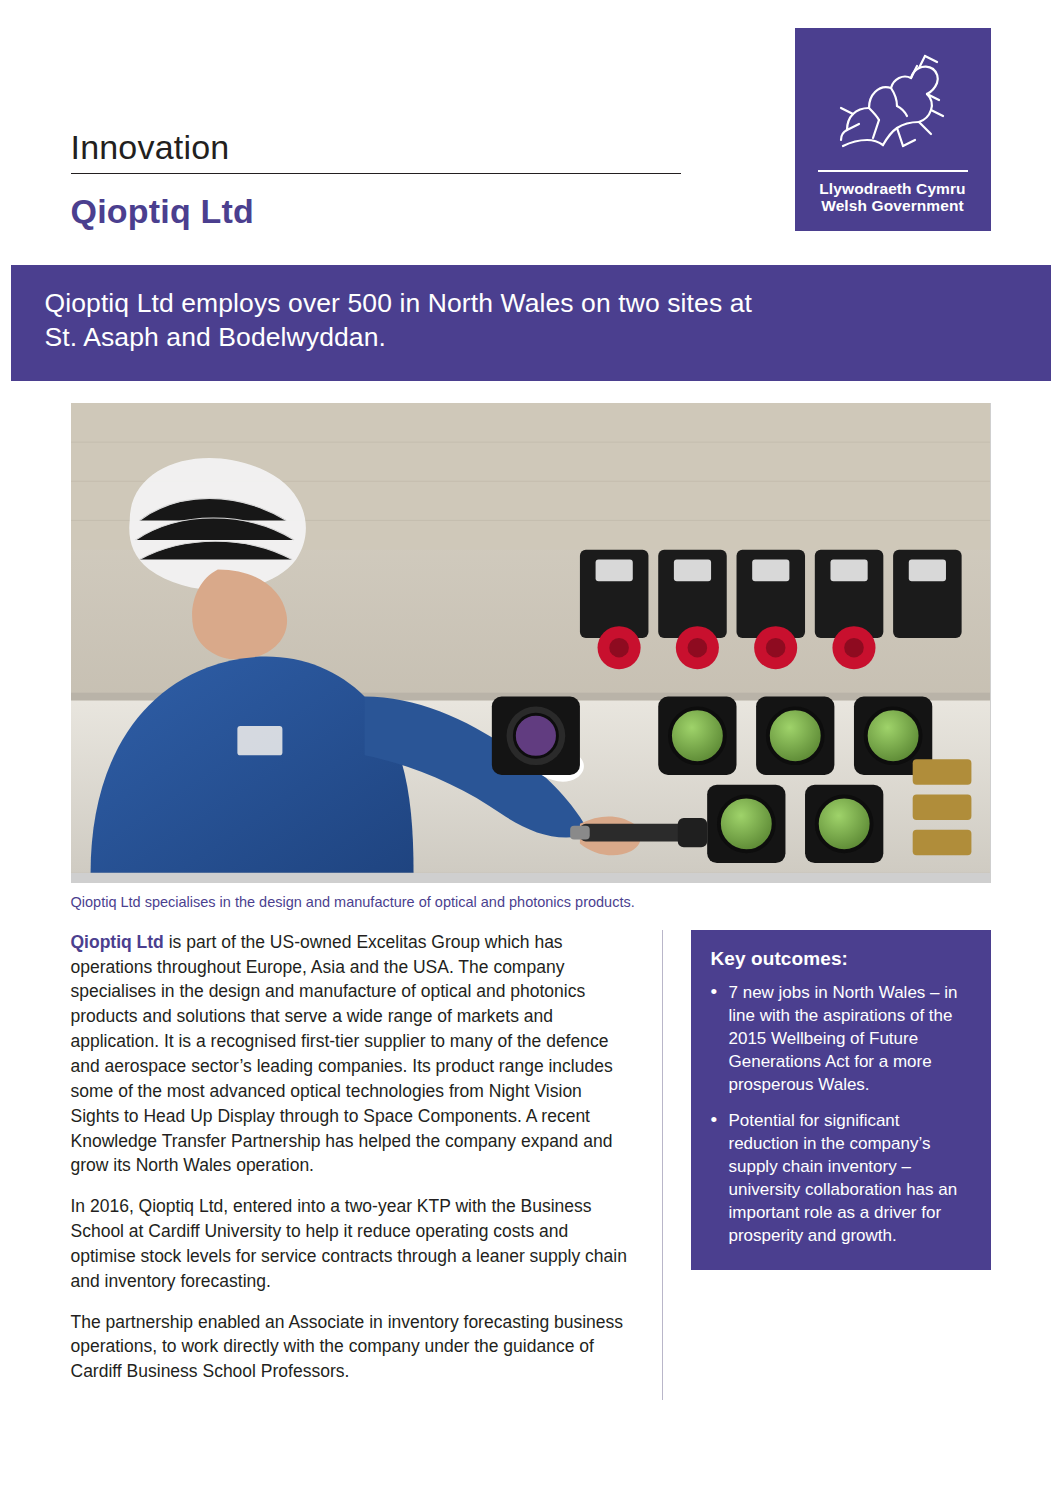Innovation
Qioptiq Ltd
Llywodraeth Cymru
Welsh Government
Qioptiq Ltd employs over 500 in North Wales on two sites at
St. Asaph and Bodelwyddan.
Qioptiq Ltd specialises in the design and manufacture of optical and photonics products.
Qioptiq Ltd is part of the US-owned Excelitas Group which has operations throughout Europe, Asia and the USA. The company specialises in the design and manufacture of optical and photonics products and solutions that serve a wide range of markets and application. It is a recognised first-tier supplier to many of the defence and aerospace sector’s leading companies. Its product range includes some of the most advanced optical technologies from Night Vision Sights to Head Up Display through to Space Components. A recent Knowledge Transfer Partnership has helped the company expand and grow its North Wales operation.
In 2016, Qioptiq Ltd, entered into a two-year KTP with the Business School at Cardiff University to help it reduce operating costs and optimise stock levels for service contracts through a leaner supply chain and inventory forecasting.
The partnership enabled an Associate in inventory forecasting business operations, to work directly with the company under the guidance of Cardiff Business School Professors.
Key outcomes:
7 new jobs in North Wales – in line with the aspirations of the 2015 Wellbeing of Future Generations Act for a more prosperous Wales.
Potential for significant reduction in the company’s supply chain inventory – university collaboration has an important role as a driver for prosperity and growth.